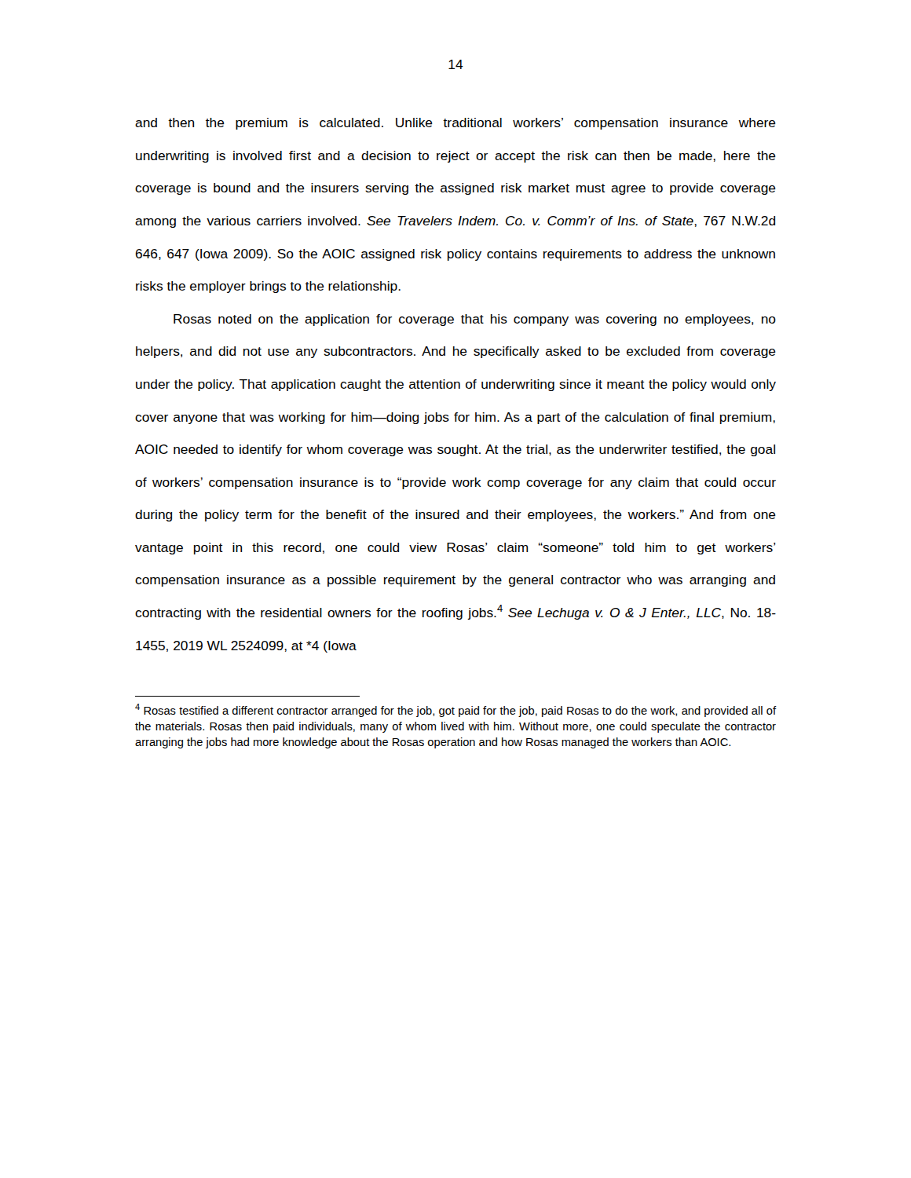14
and then the premium is calculated. Unlike traditional workers’ compensation insurance where underwriting is involved first and a decision to reject or accept the risk can then be made, here the coverage is bound and the insurers serving the assigned risk market must agree to provide coverage among the various carriers involved. See Travelers Indem. Co. v. Comm’r of Ins. of State, 767 N.W.2d 646, 647 (Iowa 2009). So the AOIC assigned risk policy contains requirements to address the unknown risks the employer brings to the relationship.
Rosas noted on the application for coverage that his company was covering no employees, no helpers, and did not use any subcontractors. And he specifically asked to be excluded from coverage under the policy. That application caught the attention of underwriting since it meant the policy would only cover anyone that was working for him—doing jobs for him. As a part of the calculation of final premium, AOIC needed to identify for whom coverage was sought. At the trial, as the underwriter testified, the goal of workers’ compensation insurance is to “provide work comp coverage for any claim that could occur during the policy term for the benefit of the insured and their employees, the workers.” And from one vantage point in this record, one could view Rosas’ claim “someone” told him to get workers’ compensation insurance as a possible requirement by the general contractor who was arranging and contracting with the residential owners for the roofing jobs.4 See Lechuga v. O & J Enter., LLC, No. 18-1455, 2019 WL 2524099, at *4 (Iowa
4 Rosas testified a different contractor arranged for the job, got paid for the job, paid Rosas to do the work, and provided all of the materials. Rosas then paid individuals, many of whom lived with him. Without more, one could speculate the contractor arranging the jobs had more knowledge about the Rosas operation and how Rosas managed the workers than AOIC.